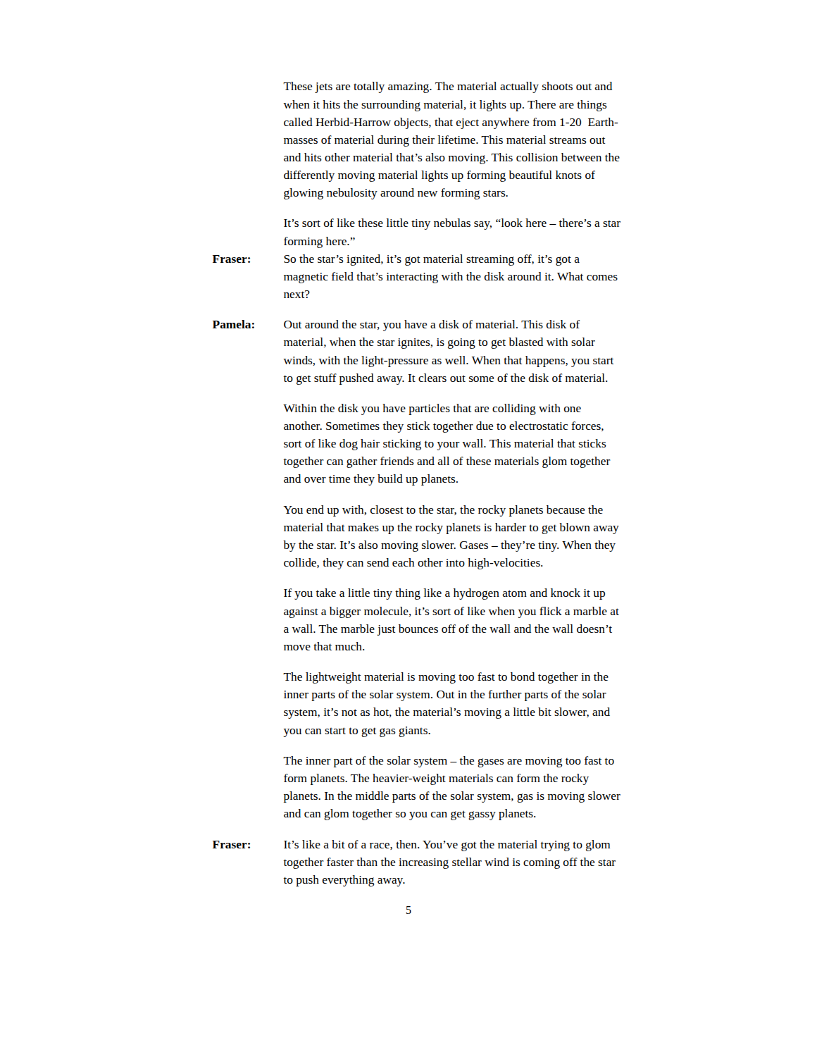These jets are totally amazing. The material actually shoots out and when it hits the surrounding material, it lights up. There are things called Herbid-Harrow objects, that eject anywhere from 1-20 Earth-masses of material during their lifetime. This material streams out and hits other material that’s also moving. This collision between the differently moving material lights up forming beautiful knots of glowing nebulosity around new forming stars.
It’s sort of like these little tiny nebulas say, “look here – there’s a star forming here.”
Fraser:
So the star’s ignited, it’s got material streaming off, it’s got a magnetic field that’s interacting with the disk around it. What comes next?
Pamela:
Out around the star, you have a disk of material. This disk of material, when the star ignites, is going to get blasted with solar winds, with the light-pressure as well. When that happens, you start to get stuff pushed away. It clears out some of the disk of material.
Within the disk you have particles that are colliding with one another. Sometimes they stick together due to electrostatic forces, sort of like dog hair sticking to your wall. This material that sticks together can gather friends and all of these materials glom together and over time they build up planets.
You end up with, closest to the star, the rocky planets because the material that makes up the rocky planets is harder to get blown away by the star. It’s also moving slower. Gases – they’re tiny. When they collide, they can send each other into high-velocities.
If you take a little tiny thing like a hydrogen atom and knock it up against a bigger molecule, it’s sort of like when you flick a marble at a wall. The marble just bounces off of the wall and the wall doesn’t move that much.
The lightweight material is moving too fast to bond together in the inner parts of the solar system. Out in the further parts of the solar system, it’s not as hot, the material’s moving a little bit slower, and you can start to get gas giants.
The inner part of the solar system – the gases are moving too fast to form planets. The heavier-weight materials can form the rocky planets. In the middle parts of the solar system, gas is moving slower and can glom together so you can get gassy planets.
Fraser:
It’s like a bit of a race, then. You’ve got the material trying to glom together faster than the increasing stellar wind is coming off the star to push everything away.
5